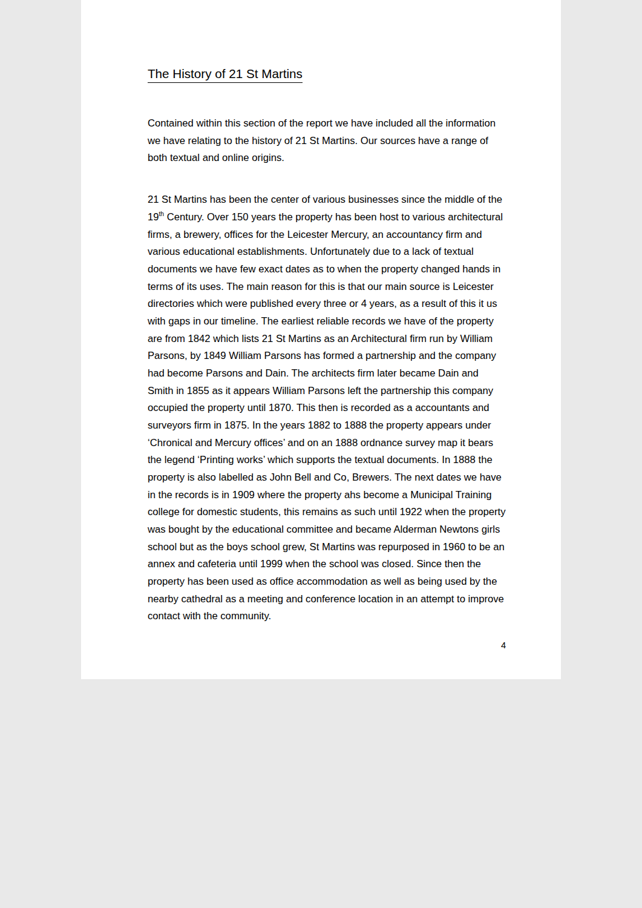The History of 21 St Martins
Contained within this section of the report we have included all the information we have relating to the history of 21 St Martins. Our sources have a range of both textual and online origins.
21 St Martins has been the center of various businesses since the middle of the 19th Century. Over 150 years the property has been host to various architectural firms, a brewery, offices for the Leicester Mercury, an accountancy firm and various educational establishments. Unfortunately due to a lack of textual documents we have few exact dates as to when the property changed hands in terms of its uses. The main reason for this is that our main source is Leicester directories which were published every three or 4 years, as a result of this it us with gaps in our timeline. The earliest reliable records we have of the property are from 1842 which lists 21 St Martins as an Architectural firm run by William Parsons, by 1849 William Parsons has formed a partnership and the company had become Parsons and Dain. The architects firm later became Dain and Smith in 1855 as it appears William Parsons left the partnership this company occupied the property until 1870. This then is recorded as a accountants and surveyors firm in 1875. In the years 1882 to 1888 the property appears under ‘Chronical and Mercury offices’ and on an 1888 ordnance survey map it bears the legend ‘Printing works’ which supports the textual documents. In 1888 the property is also labelled as John Bell and Co, Brewers. The next dates we have in the records is in 1909 where the property ahs become a Municipal Training college for domestic students, this remains as such until 1922 when the property was bought by the educational committee and became Alderman Newtons girls school but as the boys school grew, St Martins was repurposed in 1960 to be an annex and cafeteria until 1999 when the school was closed. Since then the property has been used as office accommodation as well as being used by the nearby cathedral as a meeting and conference location in an attempt to improve contact with the community.
4